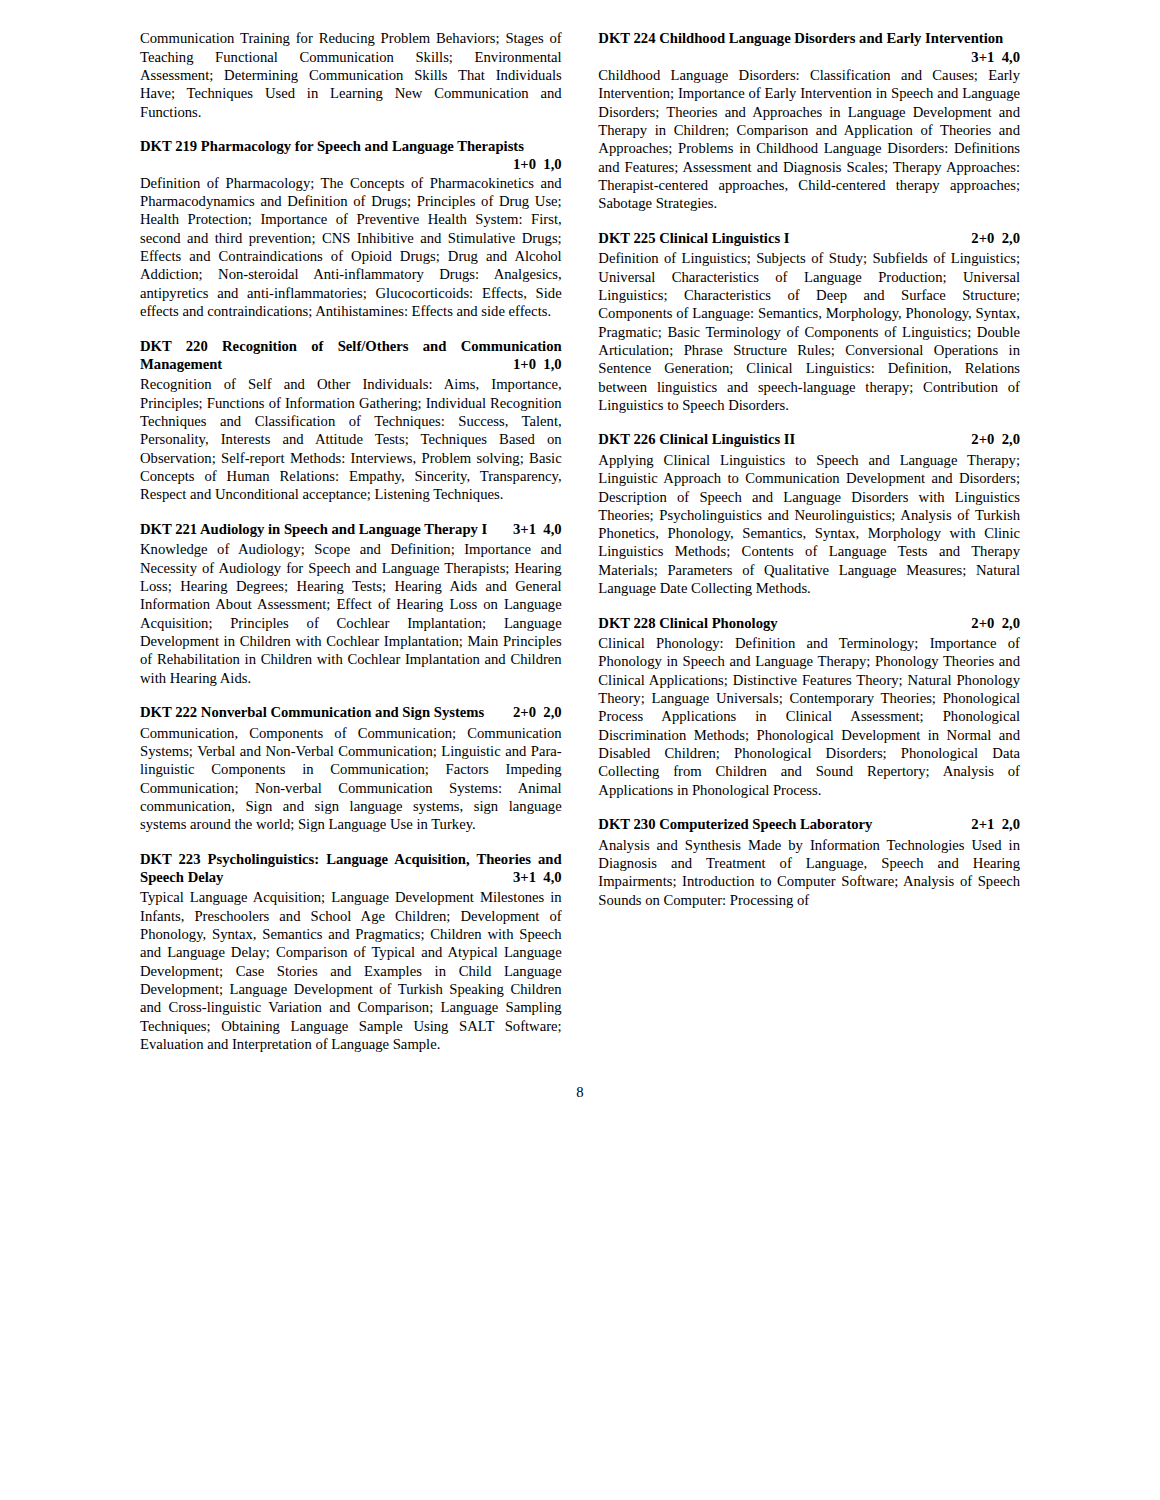Communication Training for Reducing Problem Behaviors; Stages of Teaching Functional Communication Skills; Environmental Assessment; Determining Communication Skills That Individuals Have; Techniques Used in Learning New Communication and Functions.
DKT 219 Pharmacology for Speech and Language Therapists 1+0 1,0
Definition of Pharmacology; The Concepts of Pharmacokinetics and Pharmacodynamics and Definition of Drugs; Principles of Drug Use; Health Protection; Importance of Preventive Health System: First, second and third prevention; CNS Inhibitive and Stimulative Drugs; Effects and Contraindications of Opioid Drugs; Drug and Alcohol Addiction; Non-steroidal Anti-inflammatory Drugs: Analgesics, antipyretics and anti-inflammatories; Glucocorticoids: Effects, Side effects and contraindications; Antihistamines: Effects and side effects.
DKT 220 Recognition of Self/Others and Communication Management 1+0 1,0
Recognition of Self and Other Individuals: Aims, Importance, Principles; Functions of Information Gathering; Individual Recognition Techniques and Classification of Techniques: Success, Talent, Personality, Interests and Attitude Tests; Techniques Based on Observation; Self-report Methods: Interviews, Problem solving; Basic Concepts of Human Relations: Empathy, Sincerity, Transparency, Respect and Unconditional acceptance; Listening Techniques.
DKT 221 Audiology in Speech and Language Therapy I 3+1 4,0
Knowledge of Audiology; Scope and Definition; Importance and Necessity of Audiology for Speech and Language Therapists; Hearing Loss; Hearing Degrees; Hearing Tests; Hearing Aids and General Information About Assessment; Effect of Hearing Loss on Language Acquisition; Principles of Cochlear Implantation; Language Development in Children with Cochlear Implantation; Main Principles of Rehabilitation in Children with Cochlear Implantation and Children with Hearing Aids.
DKT 222 Nonverbal Communication and Sign Systems 2+0 2,0
Communication, Components of Communication; Communication Systems; Verbal and Non-Verbal Communication; Linguistic and Para-linguistic Components in Communication; Factors Impeding Communication; Non-verbal Communication Systems: Animal communication, Sign and sign language systems, sign language systems around the world; Sign Language Use in Turkey.
DKT 223 Psycholinguistics: Language Acquisition, Theories and Speech Delay 3+1 4,0
Typical Language Acquisition; Language Development Milestones in Infants, Preschoolers and School Age Children; Development of Phonology, Syntax, Semantics and Pragmatics; Children with Speech and Language Delay; Comparison of Typical and Atypical Language Development; Case Stories and Examples in Child Language Development; Language Development of Turkish Speaking Children and Cross-linguistic Variation and Comparison; Language Sampling Techniques; Obtaining Language Sample Using SALT Software; Evaluation and Interpretation of Language Sample.
DKT 224 Childhood Language Disorders and Early Intervention 3+1 4,0
Childhood Language Disorders: Classification and Causes; Early Intervention; Importance of Early Intervention in Speech and Language Disorders; Theories and Approaches in Language Development and Therapy in Children; Comparison and Application of Theories and Approaches; Problems in Childhood Language Disorders: Definitions and Features; Assessment and Diagnosis Scales; Therapy Approaches: Therapist-centered approaches, Child-centered therapy approaches; Sabotage Strategies.
DKT 225 Clinical Linguistics I 2+0 2,0
Definition of Linguistics; Subjects of Study; Subfields of Linguistics; Universal Characteristics of Language Production; Universal Linguistics; Characteristics of Deep and Surface Structure; Components of Language: Semantics, Morphology, Phonology, Syntax, Pragmatic; Basic Terminology of Components of Linguistics; Double Articulation; Phrase Structure Rules; Conversional Operations in Sentence Generation; Clinical Linguistics: Definition, Relations between linguistics and speech-language therapy; Contribution of Linguistics to Speech Disorders.
DKT 226 Clinical Linguistics II 2+0 2,0
Applying Clinical Linguistics to Speech and Language Therapy; Linguistic Approach to Communication Development and Disorders; Description of Speech and Language Disorders with Linguistics Theories; Psycholinguistics and Neurolinguistics; Analysis of Turkish Phonetics, Phonology, Semantics, Syntax, Morphology with Clinic Linguistics Methods; Contents of Language Tests and Therapy Materials; Parameters of Qualitative Language Measures; Natural Language Date Collecting Methods.
DKT 228 Clinical Phonology 2+0 2,0
Clinical Phonology: Definition and Terminology; Importance of Phonology in Speech and Language Therapy; Phonology Theories and Clinical Applications; Distinctive Features Theory; Natural Phonology Theory; Language Universals; Contemporary Theories; Phonological Process Applications in Clinical Assessment; Phonological Discrimination Methods; Phonological Development in Normal and Disabled Children; Phonological Disorders; Phonological Data Collecting from Children and Sound Repertory; Analysis of Applications in Phonological Process.
DKT 230 Computerized Speech Laboratory 2+1 2,0
Analysis and Synthesis Made by Information Technologies Used in Diagnosis and Treatment of Language, Speech and Hearing Impairments; Introduction to Computer Software; Analysis of Speech Sounds on Computer: Processing of
8